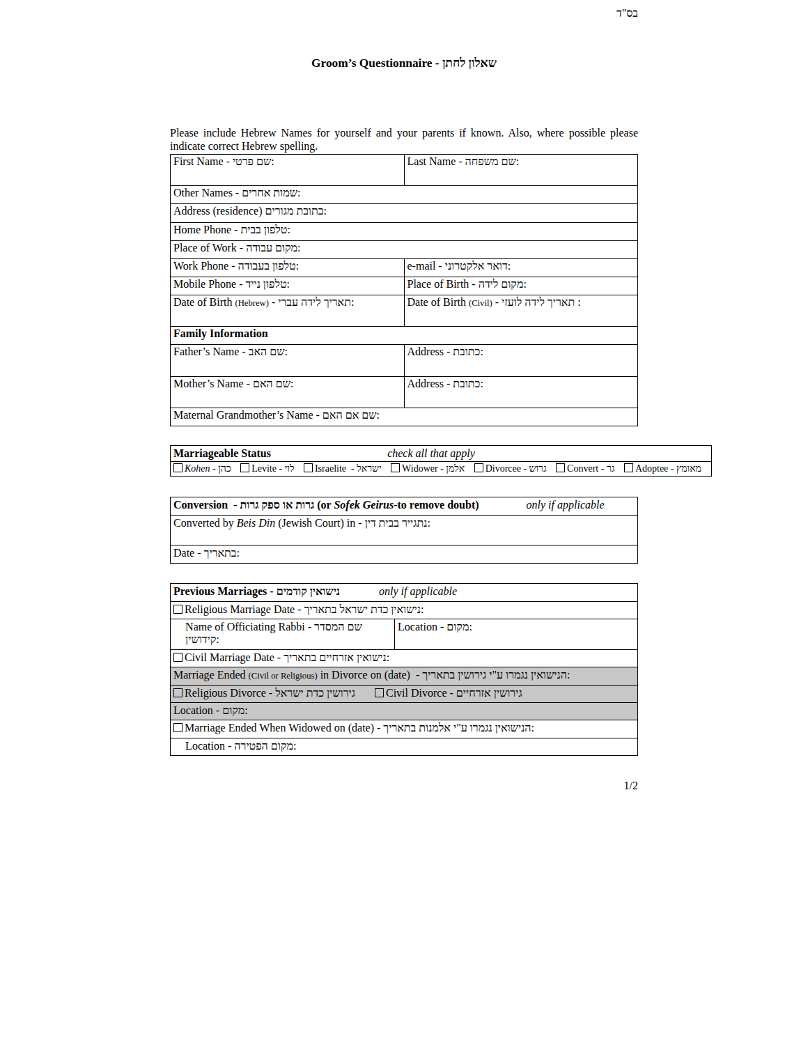בס"ד
Groom’s Questionnaire - שאלון לחתן
Please include Hebrew Names for yourself and your parents if known. Also, where possible please indicate correct Hebrew spelling.
| First Name - שם פרטי : | Last Name - שם משפחה : |
| Other Names - שמות אחרים : |
| Address (residence) כתובת מגורים : |
| Home Phone - טלפון בבית : |
| Place of Work - מקום עבודה : |
| Work Phone - טלפון בעבודה : | e-mail - דואר אלקטרוני : |
| Mobile Phone - טלפון נייד : | Place of Birth - מקום לידה : |
| Date of Birth (Hebrew) - תאריך לידה עברי : | Date of Birth (Civil) - תאריך לידה לועזי : |
| Family Information |
| Father’s Name - שם האב : | Address - כתובת : |
| Mother’s Name - שם האם : | Address - כתובת : |
| Maternal Grandmother’s Name - שם אם האם : |
| / Marriageable Status / check all that apply / |
| Kohen - כהן Levite - לוי Israelite - ישראל Widower - אלמן Divorcee - גרוש Convert - גר Adoptee - מאומץ |
| Conversion - גרות או ספק גרות (or Sofek Geirus -to remove doubt) only if applicable |
| Converted by Beis Din (Jewish Court) in - נתגייר בבית דין : |
| Date - בתאריך : |
| Previous Marriages - נישואין קודמים only if applicable |
| Religious Marriage Date - נישואין כדת ישראל בתאריך : |
| Name of Officiating Rabbi - שם המסדר קידושין : | Location - מקום : |
| Civil Marriage Date - נישואין אזרחיים בתאריך : |
| Marriage Ended (Civil or Religious) in Divorce on (date) - הנישואין נגמרו ע"י גירושין בתאריך : |
| Religious Divorce - גירושין כדת ישראל Civil Divorce - גירושין אזרחיים |
| Location - מקום : |
| Marriage Ended When Widowed on (date) - הנישואין נגמרו ע"י אלמנות בתאריך : |
| Location - מקום הפטירה : |
1/2